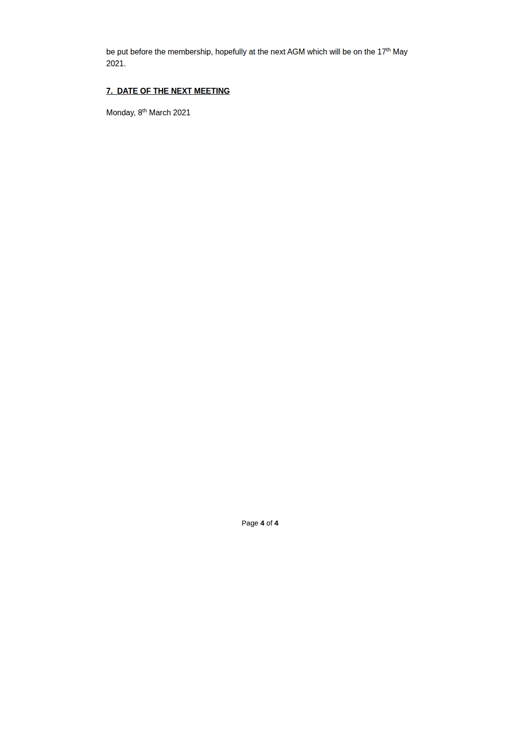be put before the membership, hopefully at the next AGM which will be on the 17th May 2021.
7. DATE OF THE NEXT MEETING
Monday, 8th March 2021
Page 4 of 4